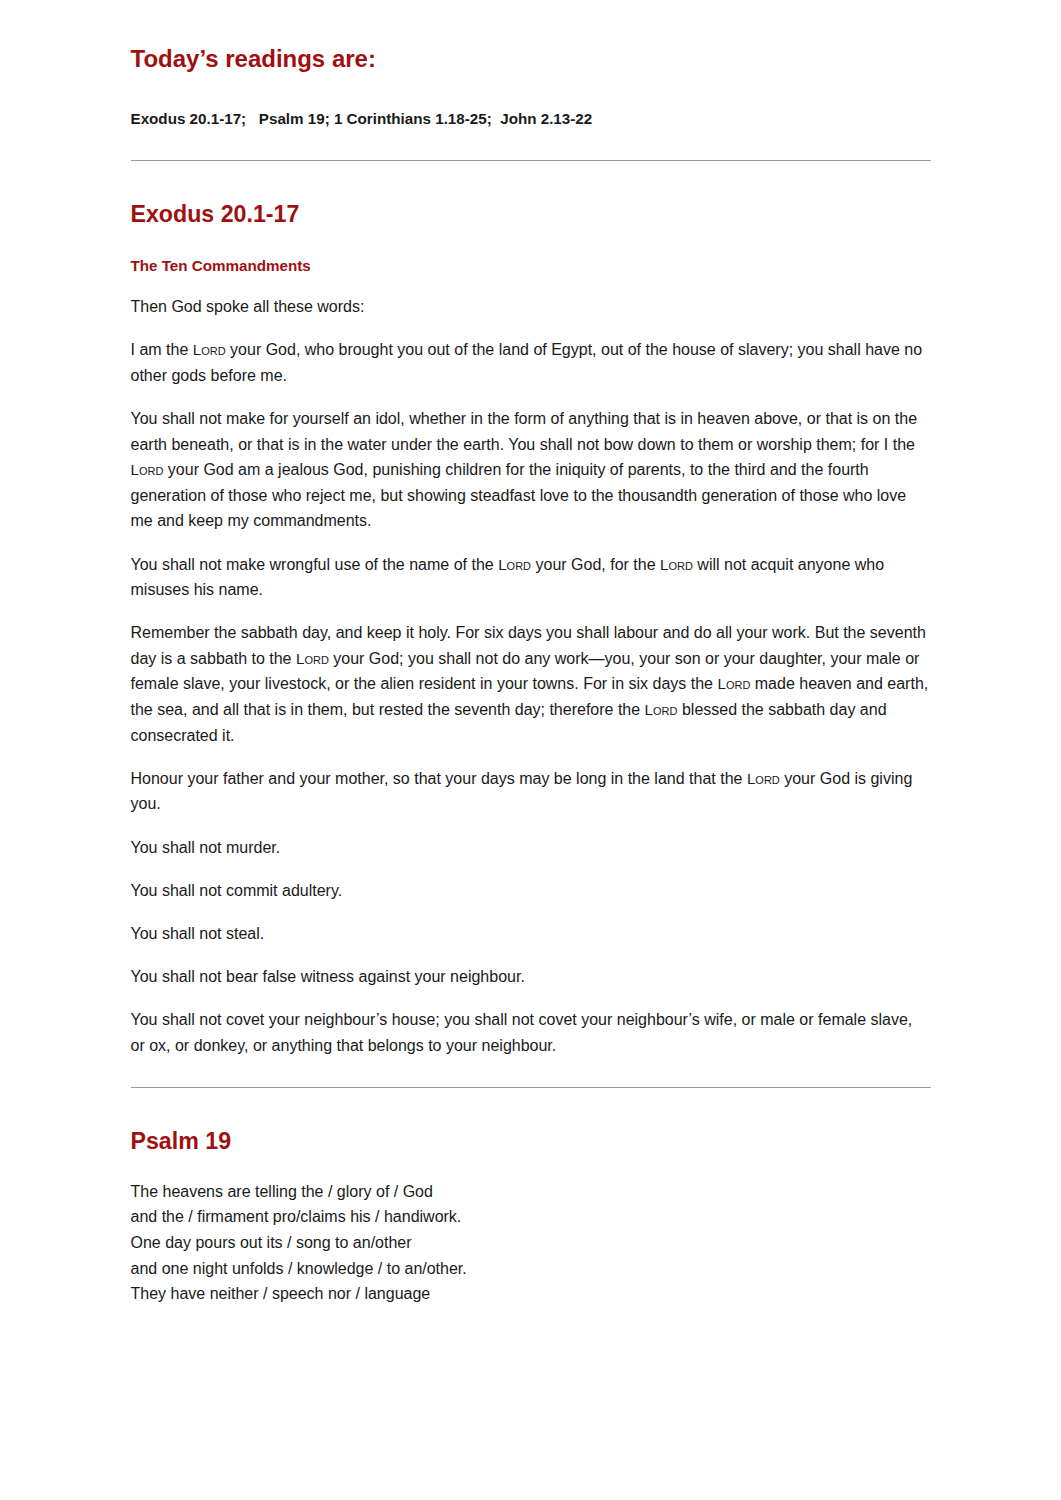Today’s readings are:
Exodus 20.1-17; Psalm 19; 1 Corinthians 1.18-25; John 2.13-22
Exodus 20.1-17
The Ten Commandments
Then God spoke all these words:
I am the Lord your God, who brought you out of the land of Egypt, out of the house of slavery; you shall have no other gods before me.
You shall not make for yourself an idol, whether in the form of anything that is in heaven above, or that is on the earth beneath, or that is in the water under the earth. You shall not bow down to them or worship them; for I the Lord your God am a jealous God, punishing children for the iniquity of parents, to the third and the fourth generation of those who reject me, but showing steadfast love to the thousandth generation of those who love me and keep my commandments.
You shall not make wrongful use of the name of the Lord your God, for the Lord will not acquit anyone who misuses his name.
Remember the sabbath day, and keep it holy. For six days you shall labour and do all your work. But the seventh day is a sabbath to the Lord your God; you shall not do any work—you, your son or your daughter, your male or female slave, your livestock, or the alien resident in your towns. For in six days the Lord made heaven and earth, the sea, and all that is in them, but rested the seventh day; therefore the Lord blessed the sabbath day and consecrated it.
Honour your father and your mother, so that your days may be long in the land that the Lord your God is giving you.
You shall not murder.
You shall not commit adultery.
You shall not steal.
You shall not bear false witness against your neighbour.
You shall not covet your neighbour’s house; you shall not covet your neighbour’s wife, or male or female slave, or ox, or donkey, or anything that belongs to your neighbour.
Psalm 19
The heavens are telling the / glory of / God
and the / firmament pro/claims his / handiwork.
One day pours out its / song to an/other
and one night unfolds / knowledge / to an/other.
They have neither / speech nor / language